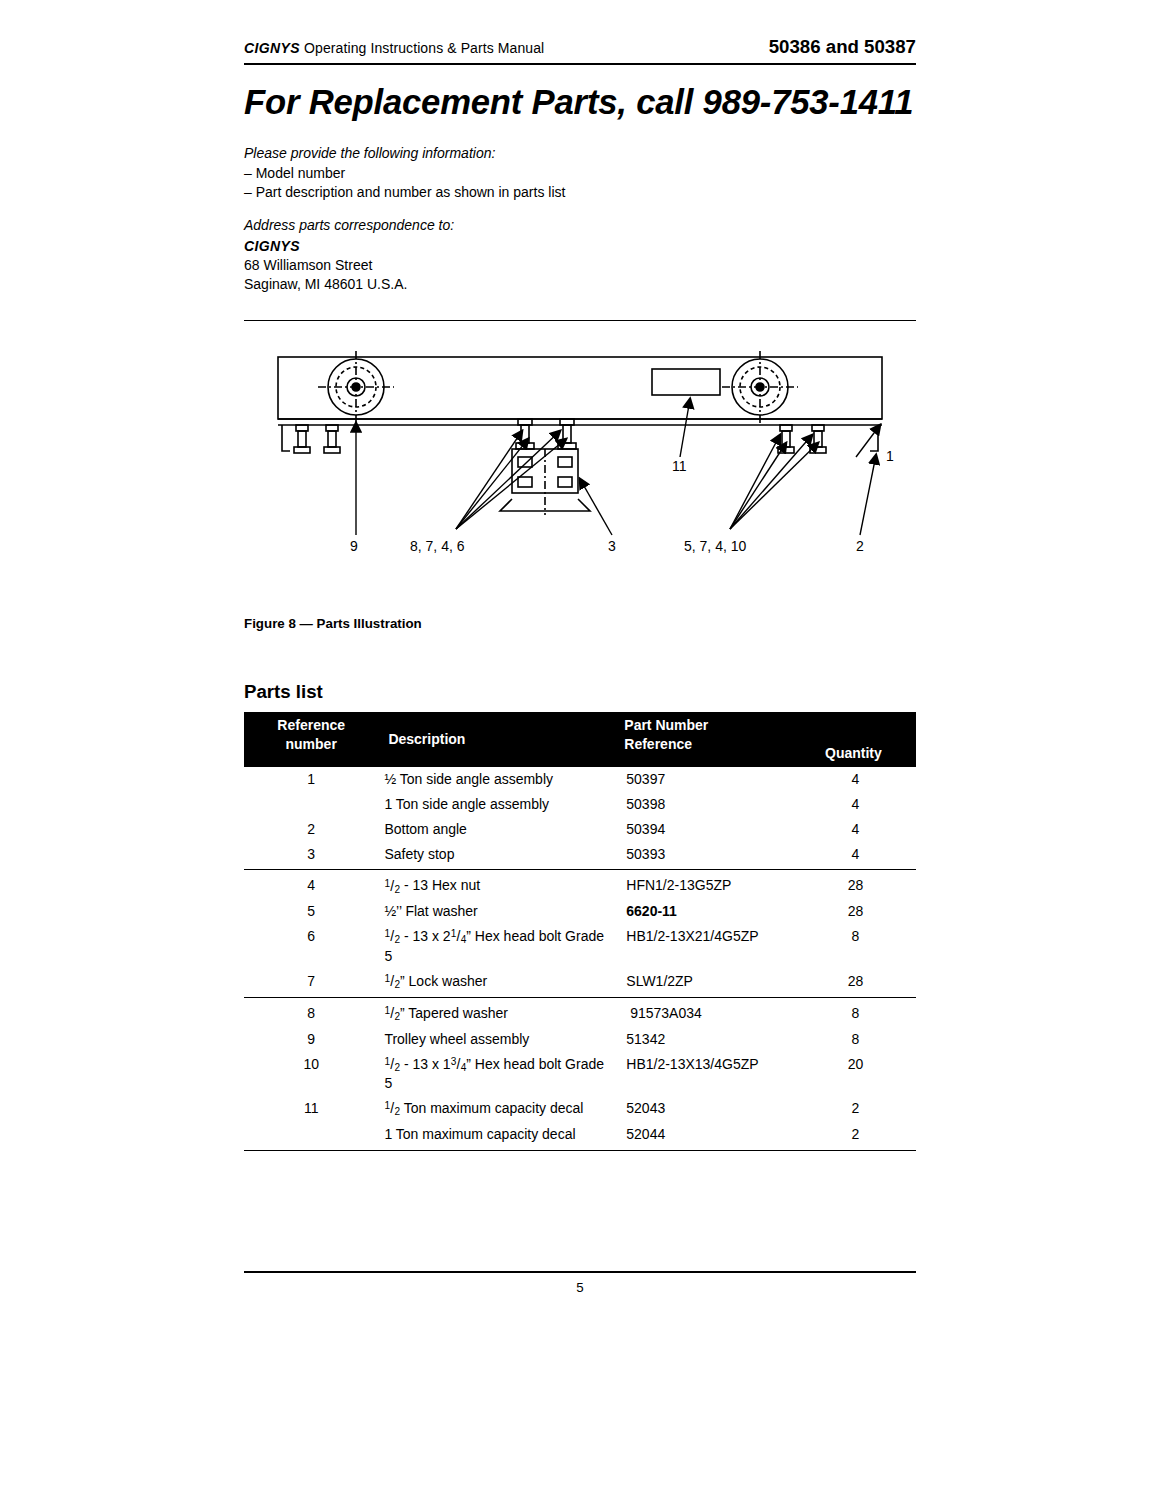CIGNYS Operating Instructions & Parts Manual
50386 and 50387
For Replacement Parts, call 989-753-1411
Please provide the following information:
Model number
Part description and number as shown in parts list
Address parts correspondence to:
CIGNYS
68 Williamson Street
Saginaw, MI 48601 U.S.A.
1 2 3 9 11 8, 7, 4, 6 5, 7, 4, 10
Figure 8 — Parts Illustration
Parts list
| Reference number | Description | Part Number Reference | Quantity |
| --- | --- | --- | --- |
| 1 | ½ Ton side angle assembly | 50397 | 4 |
| | 1 Ton side angle assembly | 50398 | 4 |
| 2 | Bottom angle | 50394 | 4 |
| 3 | Safety stop | 50393 | 4 |
| 4 | 1 / 2 - 13 Hex nut | HFN1/2-13G5ZP | 28 |
| 5 | ½’’ Flat washer | 6620-11 | 28 |
| 6 | 1 / 2 - 13 x 2 1 / 4 ” Hex head bolt Grade 5 | HB1/2-13X21/4G5ZP | 8 |
| 7 | 1 / 2 ” Lock washer | SLW1/2ZP | 28 |
| 8 | 1 / 2 ” Tapered washer | 91573A034 | 8 |
| 9 | Trolley wheel assembly | 51342 | 8 |
| 10 | 1 / 2 - 13 x 1 3 / 4 ” Hex head bolt Grade 5 | HB1/2-13X13/4G5ZP | 20 |
| 11 | 1 / 2 Ton maximum capacity decal | 52043 | 2 |
| | 1 Ton maximum capacity decal | 52044 | 2 |
5